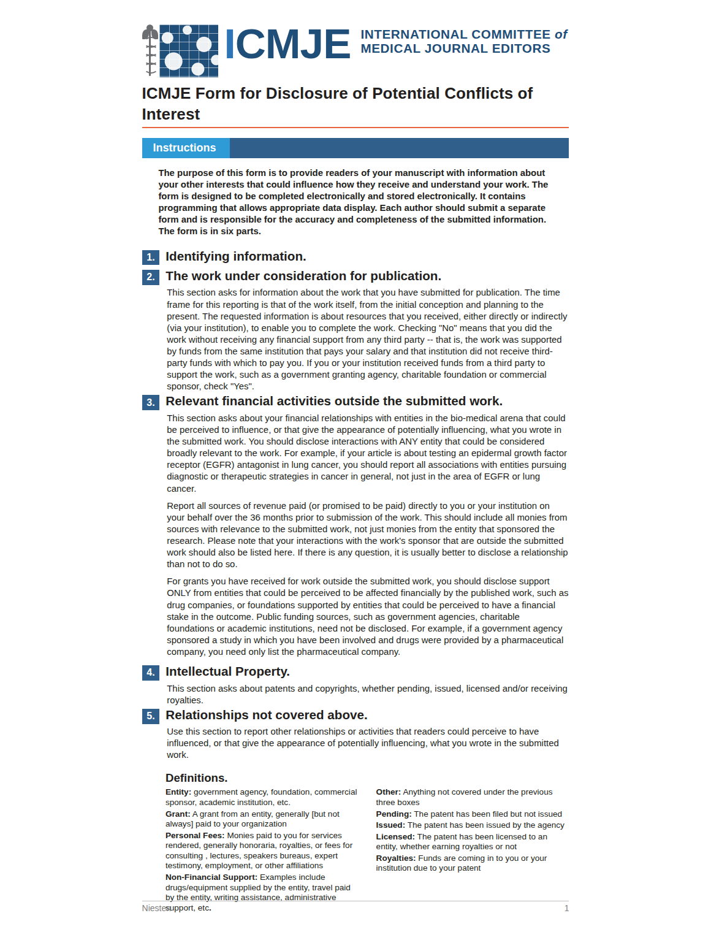ICMJE
INTERNATIONAL COMMITTEE of
MEDICAL JOURNAL EDITORS
ICMJE Form for Disclosure of Potential Conflicts of Interest
Instructions
The purpose of this form is to provide readers of your manuscript with information about your other interests that could influence how they receive and understand your work. The form is designed to be completed electronically and stored electronically. It contains programming that allows appropriate data display. Each author should submit a separate form and is responsible for the accuracy and completeness of the submitted information. The form is in six parts.
1.
Identifying information.
2.
The work under consideration for publication.
This section asks for information about the work that you have submitted for publication. The time frame for this reporting is that of the work itself, from the initial conception and planning to the present. The requested information is about resources that you received, either directly or indirectly (via your institution), to enable you to complete the work. Checking "No" means that you did the work without receiving any financial support from any third party -- that is, the work was supported by funds from the same institution that pays your salary and that institution did not receive third-party funds with which to pay you. If you or your institution received funds from a third party to support the work, such as a government granting agency, charitable foundation or commercial sponsor, check "Yes".
3.
Relevant financial activities outside the submitted work.
This section asks about your financial relationships with entities in the bio-medical arena that could be perceived to influence, or that give the appearance of potentially influencing, what you wrote in the submitted work. You should disclose interactions with ANY entity that could be considered broadly relevant to the work. For example, if your article is about testing an epidermal growth factor receptor (EGFR) antagonist in lung cancer, you should report all associations with entities pursuing diagnostic or therapeutic strategies in cancer in general, not just in the area of EGFR or lung cancer.
Report all sources of revenue paid (or promised to be paid) directly to you or your institution on your behalf over the 36 months prior to submission of the work. This should include all monies from sources with relevance to the submitted work, not just monies from the entity that sponsored the research. Please note that your interactions with the work's sponsor that are outside the submitted work should also be listed here. If there is any question, it is usually better to disclose a relationship than not to do so.
For grants you have received for work outside the submitted work, you should disclose support ONLY from entities that could be perceived to be affected financially by the published work, such as drug companies, or foundations supported by entities that could be perceived to have a financial stake in the outcome. Public funding sources, such as government agencies, charitable foundations or academic institutions, need not be disclosed. For example, if a government agency sponsored a study in which you have been involved and drugs were provided by a pharmaceutical company, you need only list the pharmaceutical company.
4.
Intellectual Property.
This section asks about patents and copyrights, whether pending, issued, licensed and/or receiving royalties.
5.
Relationships not covered above.
Use this section to report other relationships or activities that readers could perceive to have influenced, or that give the appearance of potentially influencing, what you wrote in the submitted work.
Definitions.
Entity: government agency, foundation, commercial sponsor, academic institution, etc.
Grant: A grant from an entity, generally [but not always] paid to your organization
Personal Fees: Monies paid to you for services rendered, generally honoraria, royalties, or fees for consulting , lectures, speakers bureaus, expert testimony, employment, or other affiliations
Non-Financial Support: Examples include drugs/equipment supplied by the entity, travel paid by the entity, writing assistance, administrative support, etc.
Other: Anything not covered under the previous three boxes
Pending: The patent has been filed but not issued
Issued: The patent has been issued by the agency
Licensed: The patent has been licensed to an entity, whether earning royalties or not
Royalties: Funds are coming in to you or your institution due to your patent
Niesten
1